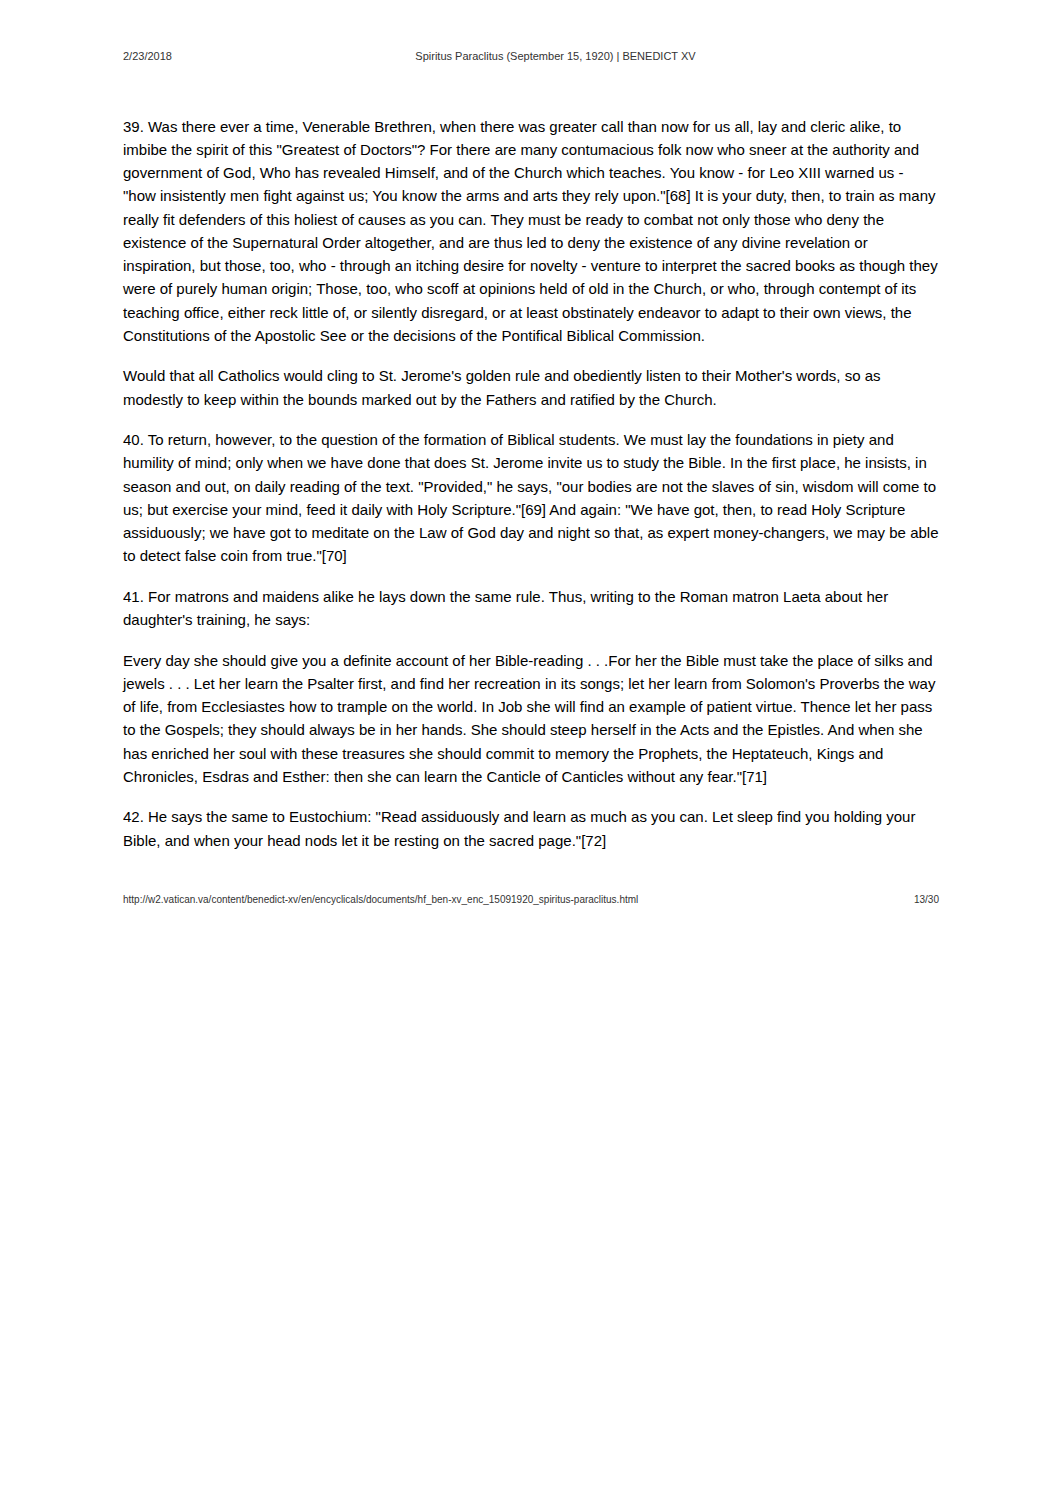2/23/2018 Spiritus Paraclitus (September 15, 1920) | BENEDICT XV
39. Was there ever a time, Venerable Brethren, when there was greater call than now for us all, lay and cleric alike, to imbibe the spirit of this "Greatest of Doctors"? For there are many contumacious folk now who sneer at the authority and government of God, Who has revealed Himself, and of the Church which teaches. You know - for Leo XIII warned us - "how insistently men fight against us; You know the arms and arts they rely upon."[68] It is your duty, then, to train as many really fit defenders of this holiest of causes as you can. They must be ready to combat not only those who deny the existence of the Supernatural Order altogether, and are thus led to deny the existence of any divine revelation or inspiration, but those, too, who - through an itching desire for novelty - venture to interpret the sacred books as though they were of purely human origin; Those, too, who scoff at opinions held of old in the Church, or who, through contempt of its teaching office, either reck little of, or silently disregard, or at least obstinately endeavor to adapt to their own views, the Constitutions of the Apostolic See or the decisions of the Pontifical Biblical Commission.
Would that all Catholics would cling to St. Jerome's golden rule and obediently listen to their Mother's words, so as modestly to keep within the bounds marked out by the Fathers and ratified by the Church.
40. To return, however, to the question of the formation of Biblical students. We must lay the foundations in piety and humility of mind; only when we have done that does St. Jerome invite us to study the Bible. In the first place, he insists, in season and out, on daily reading of the text. "Provided," he says, "our bodies are not the slaves of sin, wisdom will come to us; but exercise your mind, feed it daily with Holy Scripture."[69] And again: "We have got, then, to read Holy Scripture assiduously; we have got to meditate on the Law of God day and night so that, as expert money-changers, we may be able to detect false coin from true."[70]
41. For matrons and maidens alike he lays down the same rule. Thus, writing to the Roman matron Laeta about her daughter's training, he says:
Every day she should give you a definite account of her Bible-reading . . .For her the Bible must take the place of silks and jewels . . . Let her learn the Psalter first, and find her recreation in its songs; let her learn from Solomon's Proverbs the way of life, from Ecclesiastes how to trample on the world. In Job she will find an example of patient virtue. Thence let her pass to the Gospels; they should always be in her hands. She should steep herself in the Acts and the Epistles. And when she has enriched her soul with these treasures she should commit to memory the Prophets, the Heptateuch, Kings and Chronicles, Esdras and Esther: then she can learn the Canticle of Canticles without any fear."[71]
42. He says the same to Eustochium: "Read assiduously and learn as much as you can. Let sleep find you holding your Bible, and when your head nods let it be resting on the sacred page."[72]
http://w2.vatican.va/content/benedict-xv/en/encyclicals/documents/hf_ben-xv_enc_15091920_spiritus-paraclitus.html 13/30